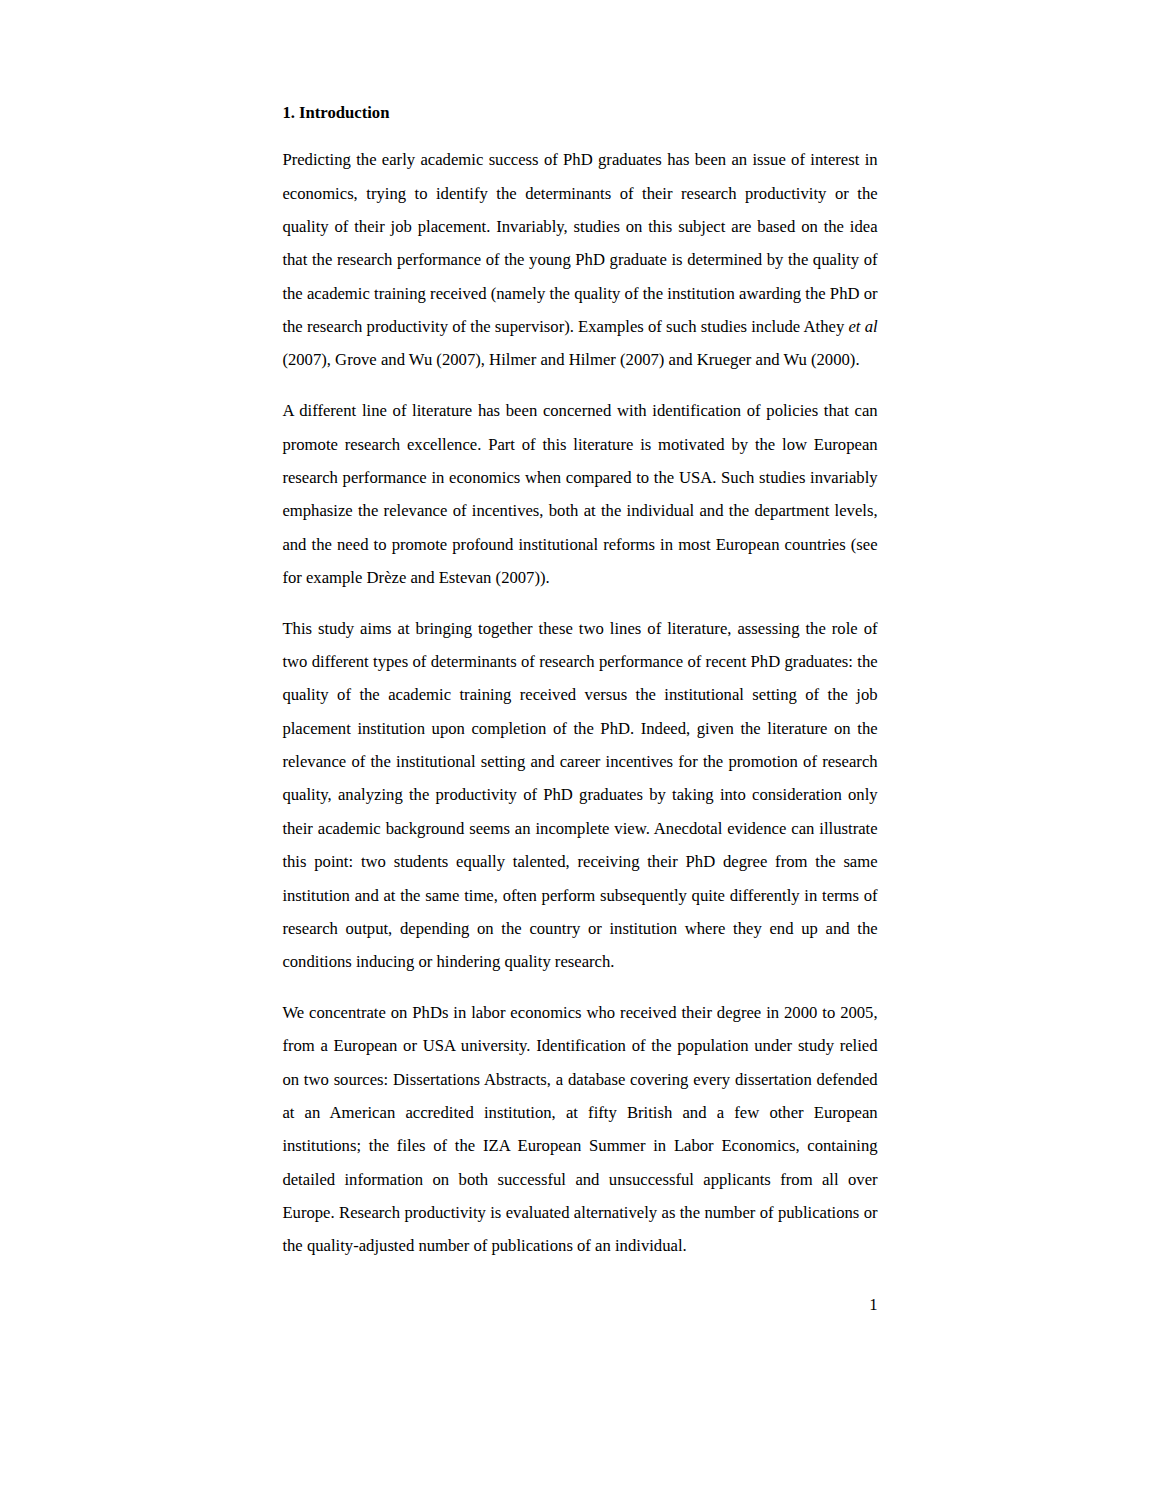1. Introduction
Predicting the early academic success of PhD graduates has been an issue of interest in economics, trying to identify the determinants of their research productivity or the quality of their job placement. Invariably, studies on this subject are based on the idea that the research performance of the young PhD graduate is determined by the quality of the academic training received (namely the quality of the institution awarding the PhD or the research productivity of the supervisor). Examples of such studies include Athey et al (2007), Grove and Wu (2007), Hilmer and Hilmer (2007) and Krueger and Wu (2000).
A different line of literature has been concerned with identification of policies that can promote research excellence. Part of this literature is motivated by the low European research performance in economics when compared to the USA. Such studies invariably emphasize the relevance of incentives, both at the individual and the department levels, and the need to promote profound institutional reforms in most European countries (see for example Drèze and Estevan (2007)).
This study aims at bringing together these two lines of literature, assessing the role of two different types of determinants of research performance of recent PhD graduates: the quality of the academic training received versus the institutional setting of the job placement institution upon completion of the PhD. Indeed, given the literature on the relevance of the institutional setting and career incentives for the promotion of research quality, analyzing the productivity of PhD graduates by taking into consideration only their academic background seems an incomplete view. Anecdotal evidence can illustrate this point: two students equally talented, receiving their PhD degree from the same institution and at the same time, often perform subsequently quite differently in terms of research output, depending on the country or institution where they end up and the conditions inducing or hindering quality research.
We concentrate on PhDs in labor economics who received their degree in 2000 to 2005, from a European or USA university. Identification of the population under study relied on two sources: Dissertations Abstracts, a database covering every dissertation defended at an American accredited institution, at fifty British and a few other European institutions; the files of the IZA European Summer in Labor Economics, containing detailed information on both successful and unsuccessful applicants from all over Europe. Research productivity is evaluated alternatively as the number of publications or the quality-adjusted number of publications of an individual.
1